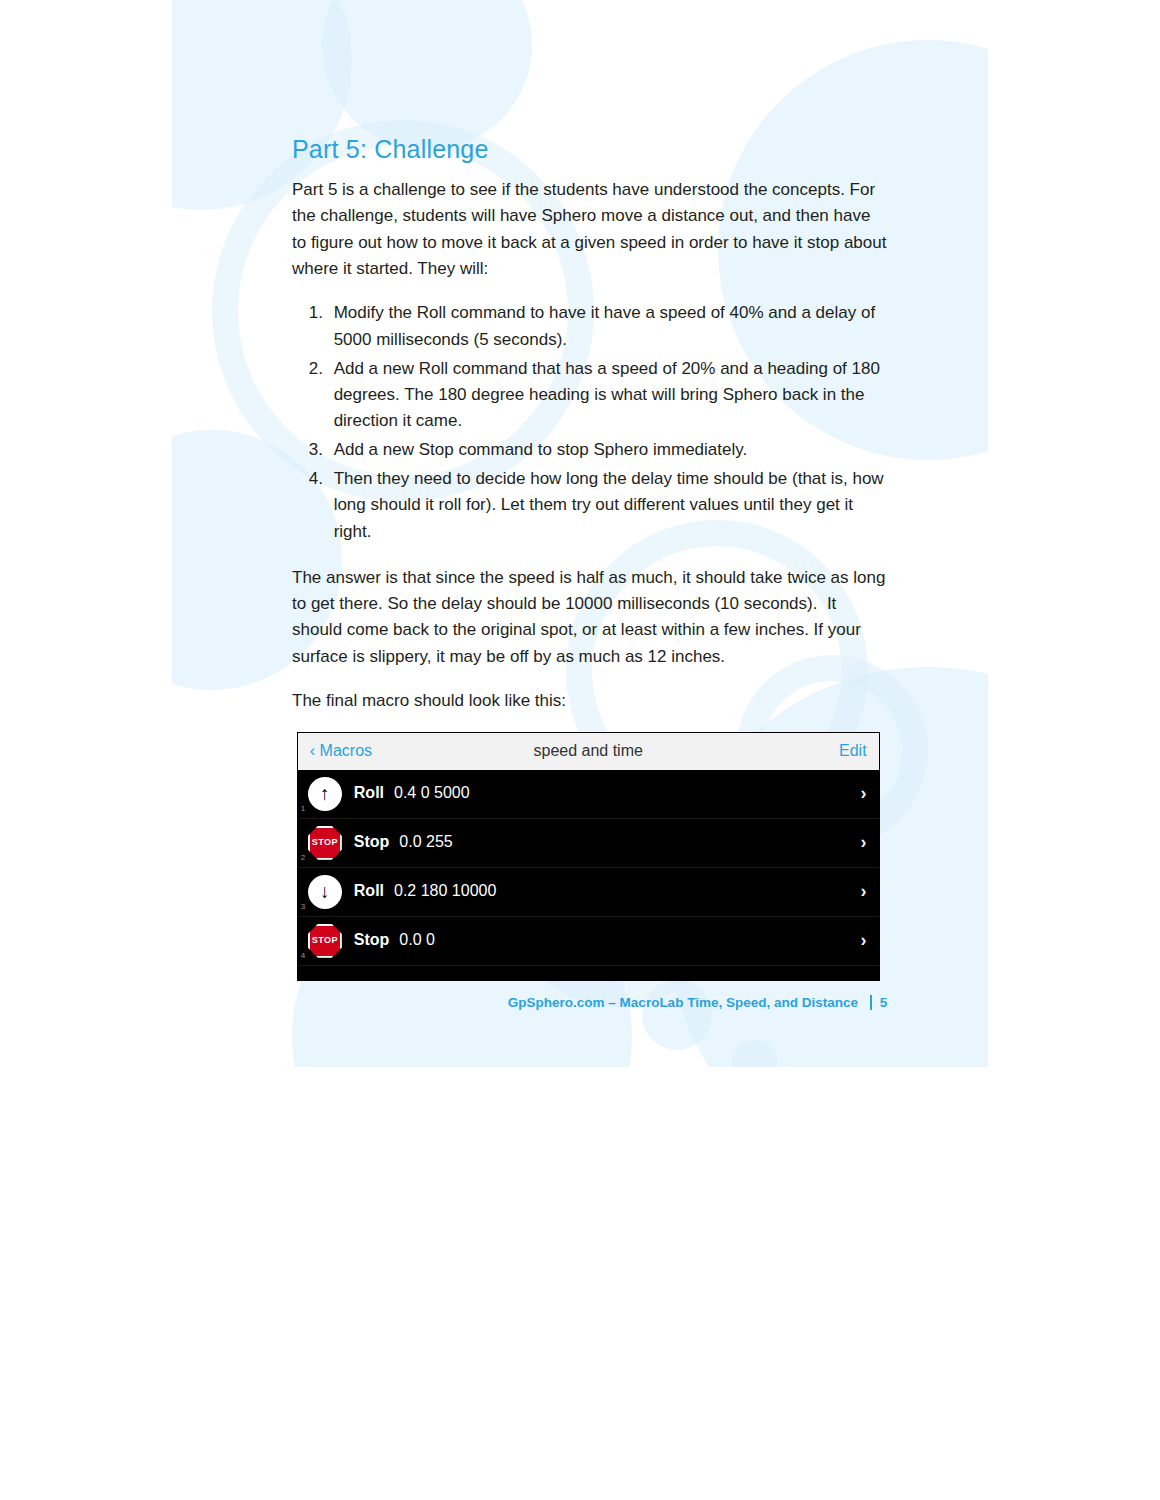Part 5: Challenge
Part 5 is a challenge to see if the students have understood the concepts. For the challenge, students will have Sphero move a distance out, and then have to figure out how to move it back at a given speed in order to have it stop about where it started. They will:
Modify the Roll command to have it have a speed of 40% and a delay of 5000 milliseconds (5 seconds).
Add a new Roll command that has a speed of 20% and a heading of 180 degrees. The 180 degree heading is what will bring Sphero back in the direction it came.
Add a new Stop command to stop Sphero immediately.
Then they need to decide how long the delay time should be (that is, how long should it roll for). Let them try out different values until they get it right.
The answer is that since the speed is half as much, it should take twice as long to get there. So the delay should be 10000 milliseconds (10 seconds). It should come back to the original spot, or at least within a few inches. If your surface is slippery, it may be off by as much as 12 inches.
The final macro should look like this:
‹ Macros
speed and time
Edit
↑
Roll0.4 0 5000
›
1
STOP
Stop0.0 255
›
2
↓
Roll0.2 180 10000
›
3
STOP
Stop0.0 0
›
4
GpSphero.com – MacroLab Time, Speed, and Distance 5